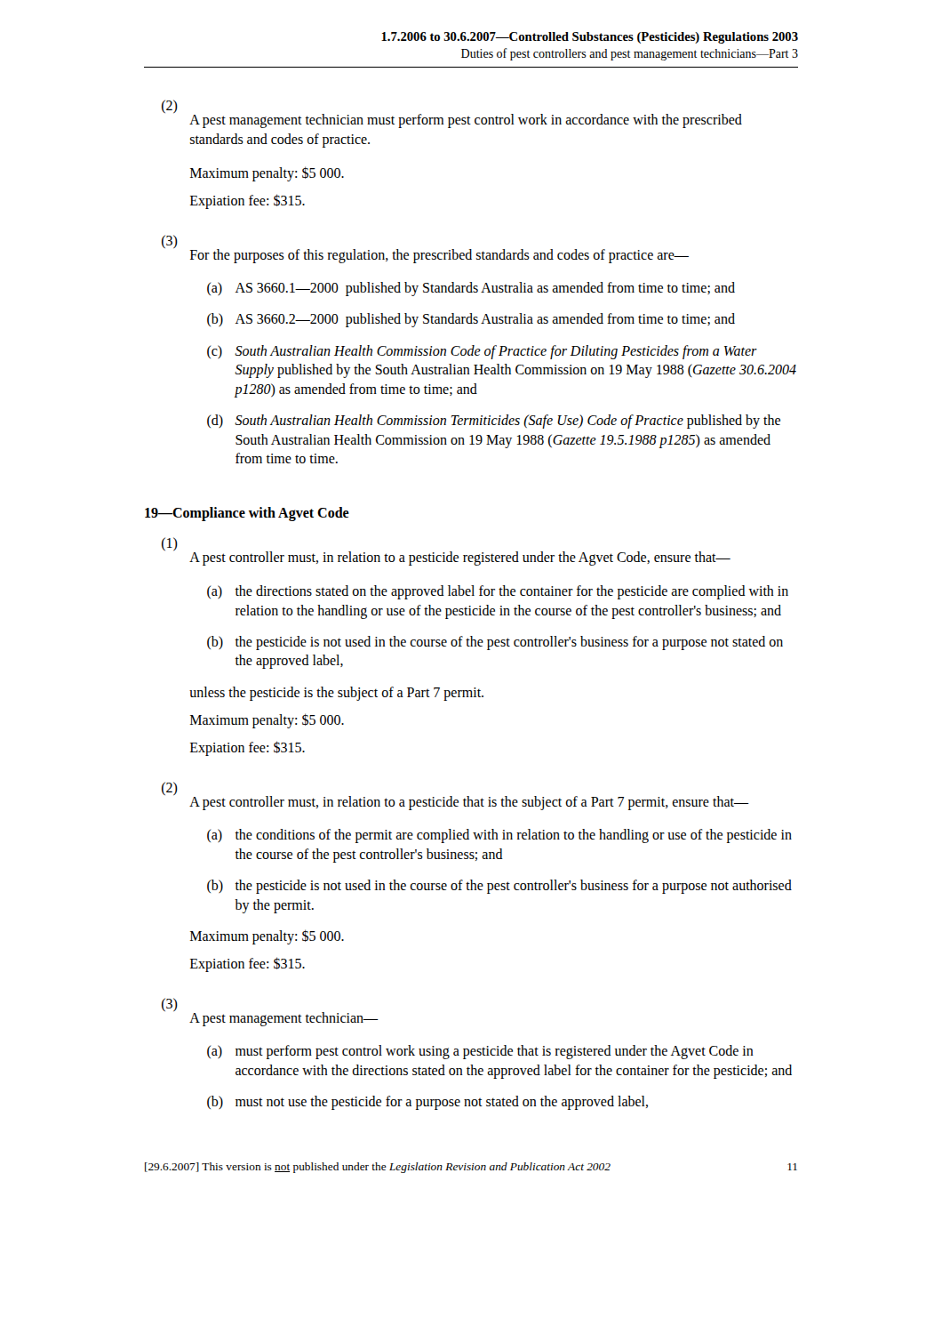1.7.2006 to 30.6.2007—Controlled Substances (Pesticides) Regulations 2003
Duties of pest controllers and pest management technicians—Part 3
(2)
A pest management technician must perform pest control work in accordance with the prescribed standards and codes of practice.
Maximum penalty: $5 000.
Expiation fee: $315.
(3)
For the purposes of this regulation, the prescribed standards and codes of practice are—
(a)
AS 3660.1—2000 published by Standards Australia as amended from time to time; and
(b)
AS 3660.2—2000 published by Standards Australia as amended from time to time; and
(c)
South Australian Health Commission Code of Practice for Diluting Pesticides from a Water Supply published by the South Australian Health Commission on 19 May 1988 (Gazette 30.6.2004 p1280) as amended from time to time; and
(d)
South Australian Health Commission Termiticides (Safe Use) Code of Practice published by the South Australian Health Commission on 19 May 1988 (Gazette 19.5.1988 p1285) as amended from time to time.
19—Compliance with Agvet Code
(1)
A pest controller must, in relation to a pesticide registered under the Agvet Code, ensure that—
(a)
the directions stated on the approved label for the container for the pesticide are complied with in relation to the handling or use of the pesticide in the course of the pest controller's business; and
(b)
the pesticide is not used in the course of the pest controller's business for a purpose not stated on the approved label,
unless the pesticide is the subject of a Part 7 permit.
Maximum penalty: $5 000.
Expiation fee: $315.
(2)
A pest controller must, in relation to a pesticide that is the subject of a Part 7 permit, ensure that—
(a)
the conditions of the permit are complied with in relation to the handling or use of the pesticide in the course of the pest controller's business; and
(b)
the pesticide is not used in the course of the pest controller's business for a purpose not authorised by the permit.
Maximum penalty: $5 000.
Expiation fee: $315.
(3)
A pest management technician—
(a)
must perform pest control work using a pesticide that is registered under the Agvet Code in accordance with the directions stated on the approved label for the container for the pesticide; and
(b)
must not use the pesticide for a purpose not stated on the approved label,
[29.6.2007] This version is not published under the Legislation Revision and Publication Act 2002
11